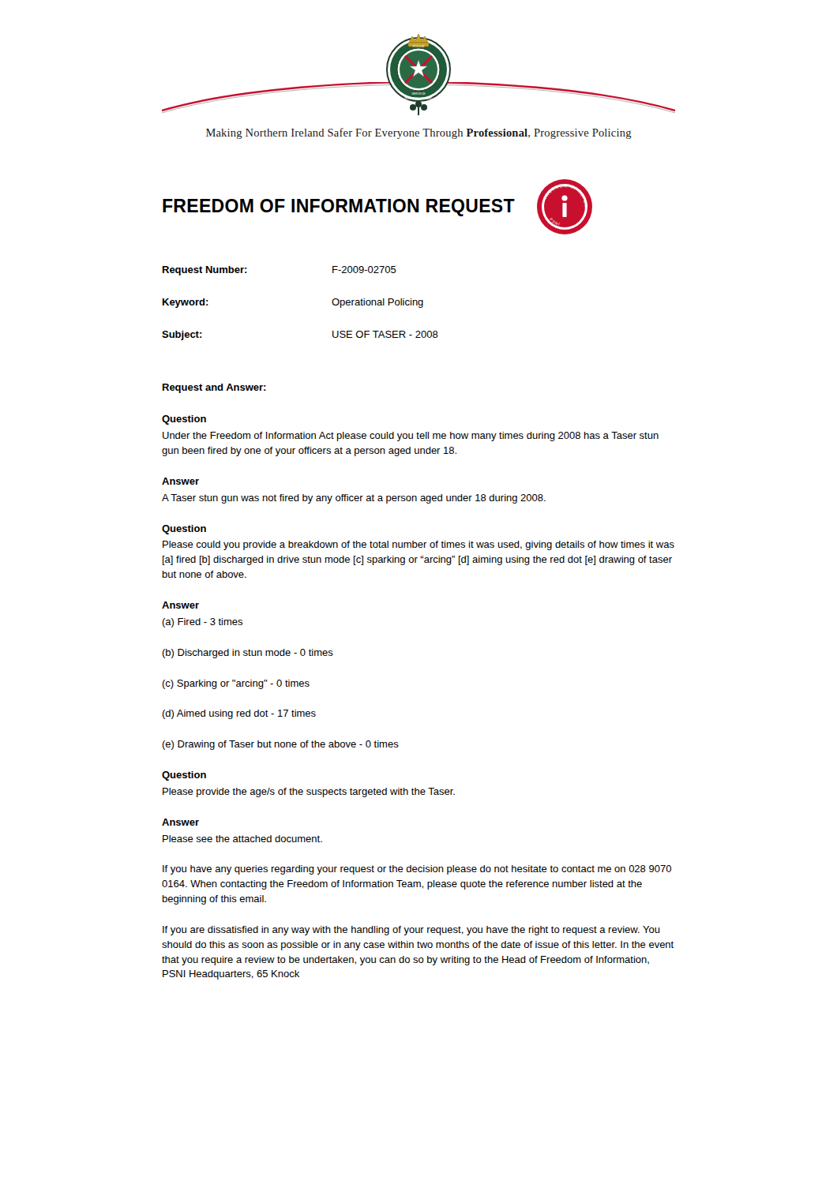POLICE SERVICE NORTHERN IRELAND
Making Northern Ireland Safer For Everyone Through Professional, Progressive Policing
FREEDOM OF INFORMATION REQUEST
FREEDOM OF INFORMATION PSNI
| Request Number: | F-2009-02705 |
| Keyword: | Operational Policing |
| Subject: | USE OF TASER - 2008 |
Request and Answer:
Question
Under the Freedom of Information Act please could you tell me how many times during 2008 has a Taser stun gun been fired by one of your officers at a person aged under 18.
Answer
A Taser stun gun was not fired by any officer at a person aged under 18 during 2008.
Question
Please could you provide a breakdown of the total number of times it was used, giving details of how times it was [a] fired [b] discharged in drive stun mode [c] sparking or “arcing” [d] aiming using the red dot [e] drawing of taser but none of above.
Answer
(a) Fired - 3 times
(b) Discharged in stun mode - 0 times
(c) Sparking or "arcing" - 0 times
(d) Aimed using red dot - 17 times
(e) Drawing of Taser but none of the above - 0 times
Question
Please provide the age/s of the suspects targeted with the Taser.
Answer
Please see the attached document.
If you have any queries regarding your request or the decision please do not hesitate to contact me on 028 9070 0164. When contacting the Freedom of Information Team, please quote the reference number listed at the beginning of this email.
If you are dissatisfied in any way with the handling of your request, you have the right to request a review. You should do this as soon as possible or in any case within two months of the date of issue of this letter. In the event that you require a review to be undertaken, you can do so by writing to the Head of Freedom of Information, PSNI Headquarters, 65 Knock